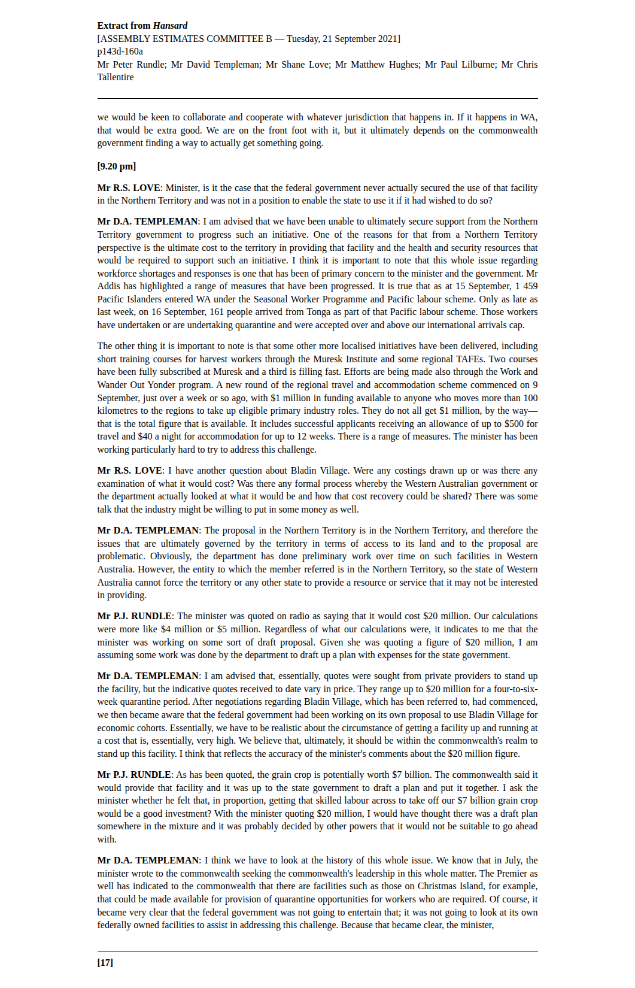Extract from Hansard
[ASSEMBLY ESTIMATES COMMITTEE B — Tuesday, 21 September 2021]
p143d-160a
Mr Peter Rundle; Mr David Templeman; Mr Shane Love; Mr Matthew Hughes; Mr Paul Lilburne; Mr Chris Tallentire
we would be keen to collaborate and cooperate with whatever jurisdiction that happens in. If it happens in WA, that would be extra good. We are on the front foot with it, but it ultimately depends on the commonwealth government finding a way to actually get something going.
[9.20 pm]
Mr R.S. LOVE: Minister, is it the case that the federal government never actually secured the use of that facility in the Northern Territory and was not in a position to enable the state to use it if it had wished to do so?
Mr D.A. TEMPLEMAN: I am advised that we have been unable to ultimately secure support from the Northern Territory government to progress such an initiative. One of the reasons for that from a Northern Territory perspective is the ultimate cost to the territory in providing that facility and the health and security resources that would be required to support such an initiative. I think it is important to note that this whole issue regarding workforce shortages and responses is one that has been of primary concern to the minister and the government. Mr Addis has highlighted a range of measures that have been progressed. It is true that as at 15 September, 1 459 Pacific Islanders entered WA under the Seasonal Worker Programme and Pacific labour scheme. Only as late as last week, on 16 September, 161 people arrived from Tonga as part of that Pacific labour scheme. Those workers have undertaken or are undertaking quarantine and were accepted over and above our international arrivals cap.
The other thing it is important to note is that some other more localised initiatives have been delivered, including short training courses for harvest workers through the Muresk Institute and some regional TAFEs. Two courses have been fully subscribed at Muresk and a third is filling fast. Efforts are being made also through the Work and Wander Out Yonder program. A new round of the regional travel and accommodation scheme commenced on 9 September, just over a week or so ago, with $1 million in funding available to anyone who moves more than 100 kilometres to the regions to take up eligible primary industry roles. They do not all get $1 million, by the way—that is the total figure that is available. It includes successful applicants receiving an allowance of up to $500 for travel and $40 a night for accommodation for up to 12 weeks. There is a range of measures. The minister has been working particularly hard to try to address this challenge.
Mr R.S. LOVE: I have another question about Bladin Village. Were any costings drawn up or was there any examination of what it would cost? Was there any formal process whereby the Western Australian government or the department actually looked at what it would be and how that cost recovery could be shared? There was some talk that the industry might be willing to put in some money as well.
Mr D.A. TEMPLEMAN: The proposal in the Northern Territory is in the Northern Territory, and therefore the issues that are ultimately governed by the territory in terms of access to its land and to the proposal are problematic. Obviously, the department has done preliminary work over time on such facilities in Western Australia. However, the entity to which the member referred is in the Northern Territory, so the state of Western Australia cannot force the territory or any other state to provide a resource or service that it may not be interested in providing.
Mr P.J. RUNDLE: The minister was quoted on radio as saying that it would cost $20 million. Our calculations were more like $4 million or $5 million. Regardless of what our calculations were, it indicates to me that the minister was working on some sort of draft proposal. Given she was quoting a figure of $20 million, I am assuming some work was done by the department to draft up a plan with expenses for the state government.
Mr D.A. TEMPLEMAN: I am advised that, essentially, quotes were sought from private providers to stand up the facility, but the indicative quotes received to date vary in price. They range up to $20 million for a four-to-six-week quarantine period. After negotiations regarding Bladin Village, which has been referred to, had commenced, we then became aware that the federal government had been working on its own proposal to use Bladin Village for economic cohorts. Essentially, we have to be realistic about the circumstance of getting a facility up and running at a cost that is, essentially, very high. We believe that, ultimately, it should be within the commonwealth's realm to stand up this facility. I think that reflects the accuracy of the minister's comments about the $20 million figure.
Mr P.J. RUNDLE: As has been quoted, the grain crop is potentially worth $7 billion. The commonwealth said it would provide that facility and it was up to the state government to draft a plan and put it together. I ask the minister whether he felt that, in proportion, getting that skilled labour across to take off our $7 billion grain crop would be a good investment? With the minister quoting $20 million, I would have thought there was a draft plan somewhere in the mixture and it was probably decided by other powers that it would not be suitable to go ahead with.
Mr D.A. TEMPLEMAN: I think we have to look at the history of this whole issue. We know that in July, the minister wrote to the commonwealth seeking the commonwealth's leadership in this whole matter. The Premier as well has indicated to the commonwealth that there are facilities such as those on Christmas Island, for example, that could be made available for provision of quarantine opportunities for workers who are required. Of course, it became very clear that the federal government was not going to entertain that; it was not going to look at its own federally owned facilities to assist in addressing this challenge. Because that became clear, the minister,
[17]